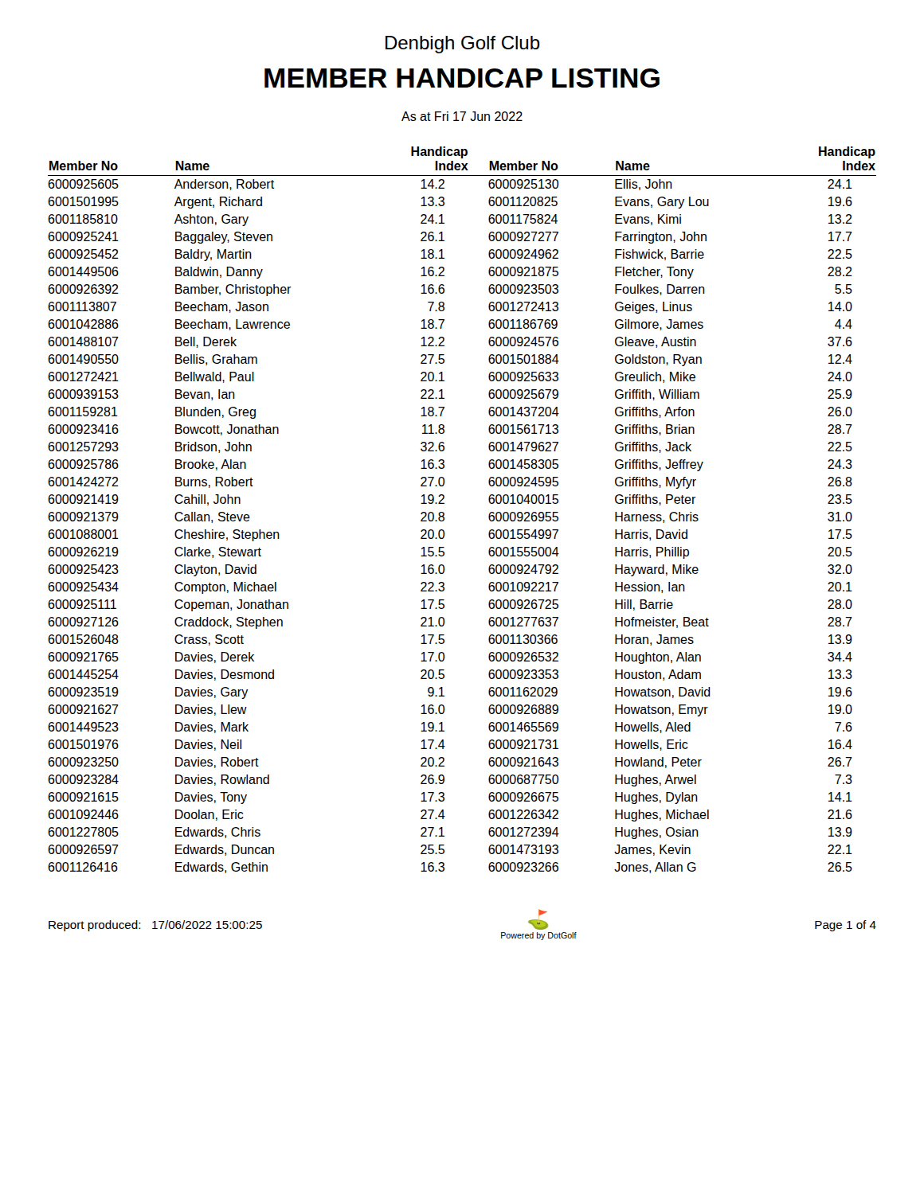Denbigh Golf Club
MEMBER HANDICAP LISTING
As at Fri 17 Jun 2022
| Member No | Name | Handicap Index | | Member No | Name | Handicap Index |
| --- | --- | --- | --- | --- | --- | --- |
| 6000925605 | Anderson, Robert | 14.2 | | 6000925130 | Ellis, John | 24.1 |
| 6001501995 | Argent, Richard | 13.3 | | 6001120825 | Evans, Gary Lou | 19.6 |
| 6001185810 | Ashton, Gary | 24.1 | | 6001175824 | Evans, Kimi | 13.2 |
| 6000925241 | Baggaley, Steven | 26.1 | | 6000927277 | Farrington, John | 17.7 |
| 6000925452 | Baldry, Martin | 18.1 | | 6000924962 | Fishwick, Barrie | 22.5 |
| 6001449506 | Baldwin, Danny | 16.2 | | 6000921875 | Fletcher, Tony | 28.2 |
| 6000926392 | Bamber, Christopher | 16.6 | | 6000923503 | Foulkes, Darren | 5.5 |
| 6001113807 | Beecham, Jason | 7.8 | | 6001272413 | Geiges, Linus | 14.0 |
| 6001042886 | Beecham, Lawrence | 18.7 | | 6001186769 | Gilmore, James | 4.4 |
| 6001488107 | Bell, Derek | 12.2 | | 6000924576 | Gleave, Austin | 37.6 |
| 6001490550 | Bellis, Graham | 27.5 | | 6001501884 | Goldston, Ryan | 12.4 |
| 6001272421 | Bellwald, Paul | 20.1 | | 6000925633 | Greulich, Mike | 24.0 |
| 6000939153 | Bevan, Ian | 22.1 | | 6000925679 | Griffith, William | 25.9 |
| 6001159281 | Blunden, Greg | 18.7 | | 6001437204 | Griffiths, Arfon | 26.0 |
| 6000923416 | Bowcott, Jonathan | 11.8 | | 6001561713 | Griffiths, Brian | 28.7 |
| 6001257293 | Bridson, John | 32.6 | | 6001479627 | Griffiths, Jack | 22.5 |
| 6000925786 | Brooke, Alan | 16.3 | | 6001458305 | Griffiths, Jeffrey | 24.3 |
| 6001424272 | Burns, Robert | 27.0 | | 6000924595 | Griffiths, Myfyr | 26.8 |
| 6000921419 | Cahill, John | 19.2 | | 6001040015 | Griffiths, Peter | 23.5 |
| 6000921379 | Callan, Steve | 20.8 | | 6000926955 | Harness, Chris | 31.0 |
| 6001088001 | Cheshire, Stephen | 20.0 | | 6001554997 | Harris, David | 17.5 |
| 6000926219 | Clarke, Stewart | 15.5 | | 6001555004 | Harris, Phillip | 20.5 |
| 6000925423 | Clayton, David | 16.0 | | 6000924792 | Hayward, Mike | 32.0 |
| 6000925434 | Compton, Michael | 22.3 | | 6001092217 | Hession, Ian | 20.1 |
| 6000925111 | Copeman, Jonathan | 17.5 | | 6000926725 | Hill, Barrie | 28.0 |
| 6000927126 | Craddock, Stephen | 21.0 | | 6001277637 | Hofmeister, Beat | 28.7 |
| 6001526048 | Crass, Scott | 17.5 | | 6001130366 | Horan, James | 13.9 |
| 6000921765 | Davies, Derek | 17.0 | | 6000926532 | Houghton, Alan | 34.4 |
| 6001445254 | Davies, Desmond | 20.5 | | 6000923353 | Houston, Adam | 13.3 |
| 6000923519 | Davies, Gary | 9.1 | | 6001162029 | Howatson, David | 19.6 |
| 6000921627 | Davies, Llew | 16.0 | | 6000926889 | Howatson, Emyr | 19.0 |
| 6001449523 | Davies, Mark | 19.1 | | 6001465569 | Howells, Aled | 7.6 |
| 6001501976 | Davies, Neil | 17.4 | | 6000921731 | Howells, Eric | 16.4 |
| 6000923250 | Davies, Robert | 20.2 | | 6000921643 | Howland, Peter | 26.7 |
| 6000923284 | Davies, Rowland | 26.9 | | 6000687750 | Hughes, Arwel | 7.3 |
| 6000921615 | Davies, Tony | 17.3 | | 6000926675 | Hughes, Dylan | 14.1 |
| 6001092446 | Doolan, Eric | 27.4 | | 6001226342 | Hughes, Michael | 21.6 |
| 6001227805 | Edwards, Chris | 27.1 | | 6001272394 | Hughes, Osian | 13.9 |
| 6000926597 | Edwards, Duncan | 25.5 | | 6001473193 | James, Kevin | 22.1 |
| 6001126416 | Edwards, Gethin | 16.3 | | 6000923266 | Jones, Allan G | 26.5 |
Report produced: 17/06/2022 15:00:25
⛳ Powered by DotGolf
Page 1 of 4